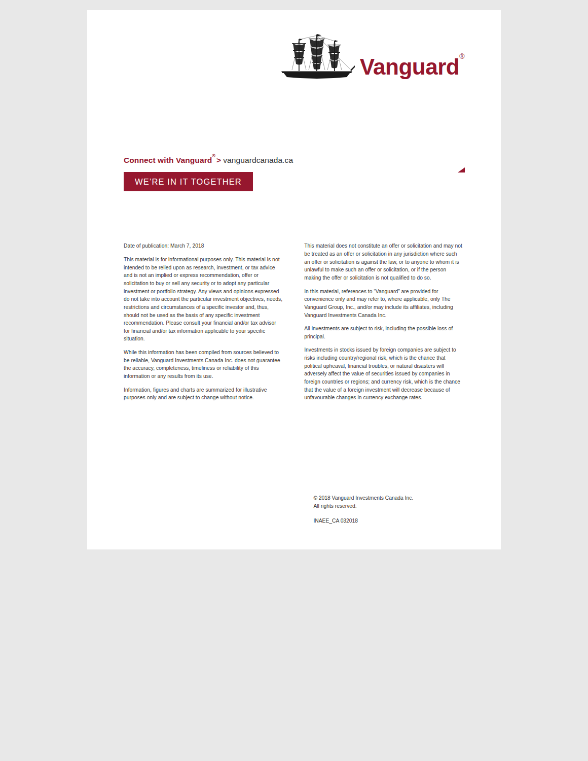Vanguard®
Connect with Vanguard®>vanguardcanada.ca
WE’RE IN IT TOGETHER
Date of publication: March 7, 2018
This material is for informational purposes only. This material is not intended to be relied upon as research, investment, or tax advice and is not an implied or express recommendation, offer or solicitation to buy or sell any security or to adopt any particular investment or portfolio strategy. Any views and opinions expressed do not take into account the particular investment objectives, needs, restrictions and circumstances of a specific investor and, thus, should not be used as the basis of any specific investment recommendation. Please consult your financial and/or tax advisor for financial and/or tax information applicable to your specific situation.
While this information has been compiled from sources believed to be reliable, Vanguard Investments Canada Inc. does not guarantee the accuracy, completeness, timeliness or reliability of this information or any results from its use.
Information, figures and charts are summarized for illustrative purposes only and are subject to change without notice.
This material does not constitute an offer or solicitation and may not be treated as an offer or solicitation in any jurisdiction where such an offer or solicitation is against the law, or to anyone to whom it is unlawful to make such an offer or solicitation, or if the person making the offer or solicitation is not qualified to do so.
In this material, references to “Vanguard” are provided for convenience only and may refer to, where applicable, only The Vanguard Group, Inc., and/or may include its affiliates, including Vanguard Investments Canada Inc.
All investments are subject to risk, including the possible loss of principal.
Investments in stocks issued by foreign companies are subject to risks including country/regional risk, which is the chance that political upheaval, financial troubles, or natural disasters will adversely affect the value of securities issued by companies in foreign countries or regions; and currency risk, which is the chance that the value of a foreign investment will decrease because of unfavourable changes in currency exchange rates.
© 2018 Vanguard Investments Canada Inc.
All rights reserved.
INAEE_CA 032018